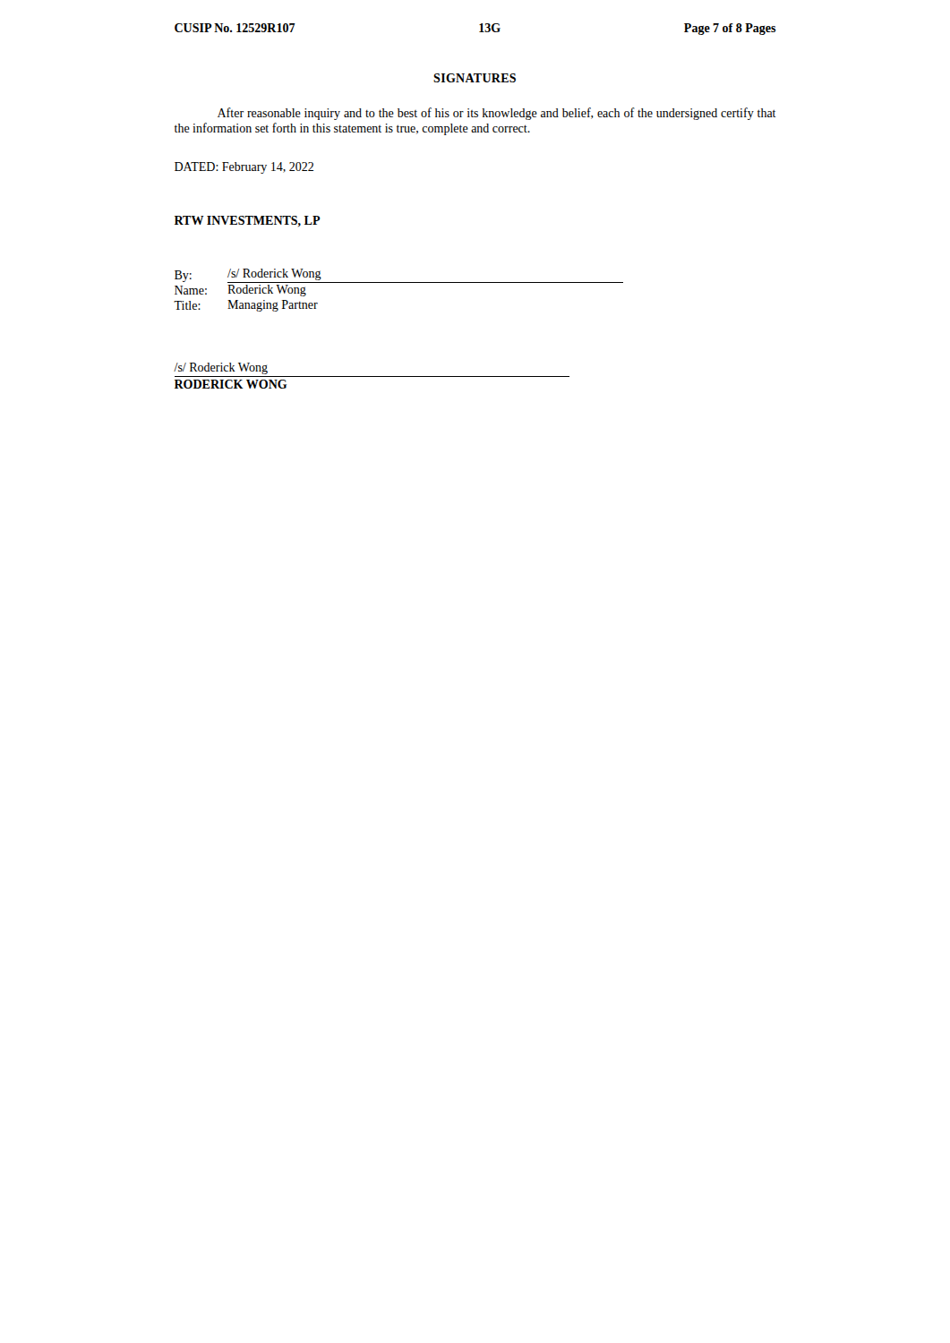CUSIP No. 12529R107
13G
Page 7 of 8 Pages
SIGNATURES
After reasonable inquiry and to the best of his or its knowledge and belief, each of the undersigned certify that the information set forth in this statement is true, complete and correct.
DATED: February 14, 2022
RTW INVESTMENTS, LP
| By: | /s/ Roderick Wong | |
| Name: | Roderick Wong | |
| Title: | Managing Partner | |
/s/ Roderick Wong
RODERICK WONG